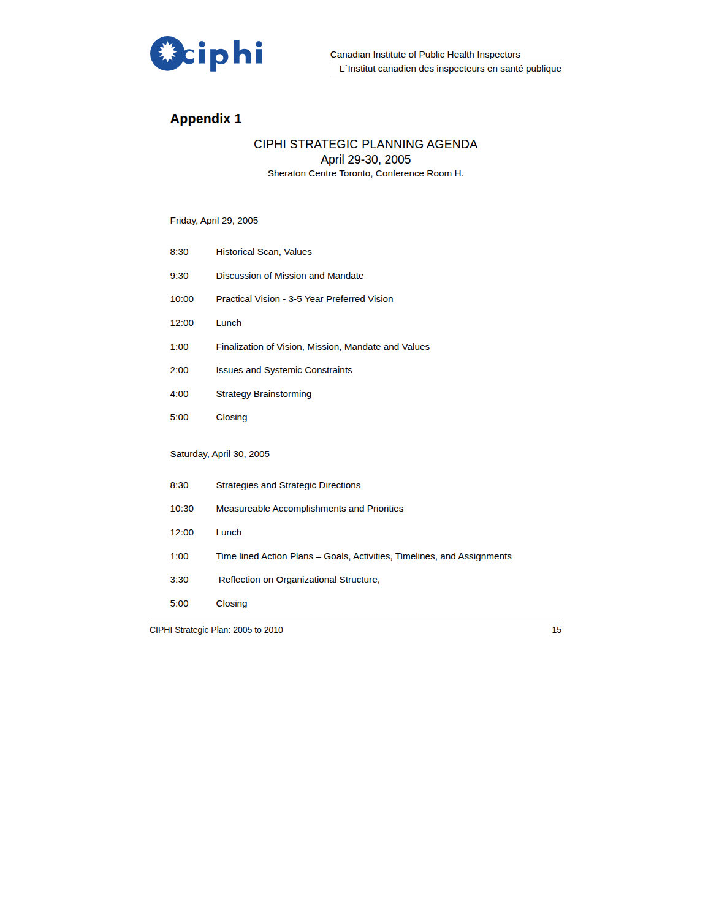Canadian Institute of Public Health Inspectors
L´Institut canadien des inspecteurs en santé publique
Appendix 1
CIPHI STRATEGIC PLANNING AGENDA
April 29-30, 2005
Sheraton Centre Toronto, Conference Room H.
Friday, April 29, 2005
| 8:30 | Historical Scan, Values |
| 9:30 | Discussion of Mission and Mandate |
| 10:00 | Practical Vision - 3-5 Year Preferred Vision |
| 12:00 | Lunch |
| 1:00 | Finalization of Vision, Mission, Mandate and Values |
| 2:00 | Issues and Systemic Constraints |
| 4:00 | Strategy Brainstorming |
| 5:00 | Closing |
Saturday, April 30, 2005
| 8:30 | Strategies and Strategic Directions |
| 10:30 | Measureable Accomplishments and Priorities |
| 12:00 | Lunch |
| 1:00 | Time lined Action Plans – Goals, Activities, Timelines, and Assignments |
| 3:30 | Reflection on Organizational Structure, |
| 5:00 | Closing |
CIPHI Strategic Plan: 2005 to 2010 15